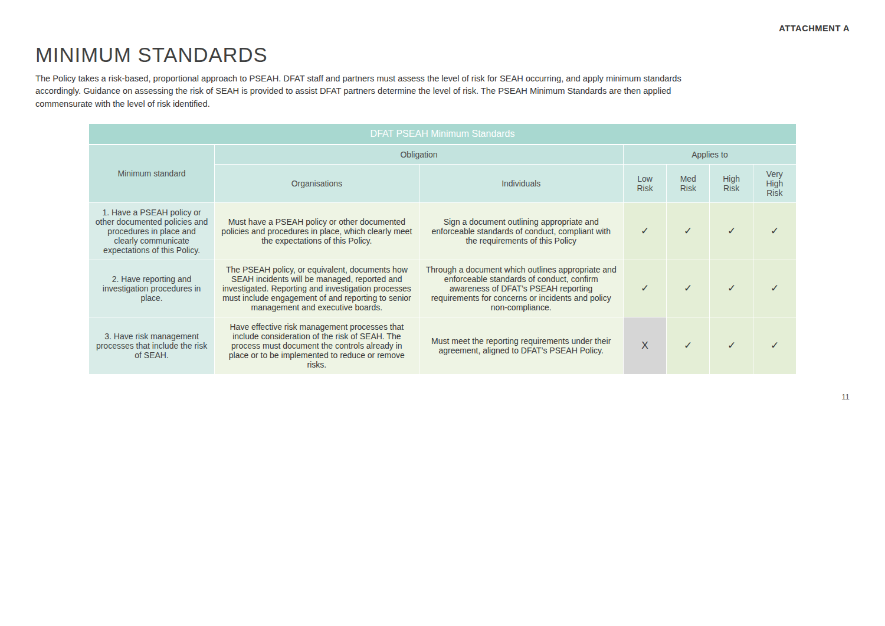ATTACHMENT A
MINIMUM STANDARDS
The Policy takes a risk-based, proportional approach to PSEAH. DFAT staff and partners must assess the level of risk for SEAH occurring, and apply minimum standards accordingly. Guidance on assessing the risk of SEAH is provided to assist DFAT partners determine the level of risk. The PSEAH Minimum Standards are then applied commensurate with the level of risk identified.
DFAT PSEAH Minimum Standards
| Minimum standard | Obligation | Applies to |
| --- | --- | --- |
| Organisations | Individuals | Low Risk | Med Risk | High Risk | Very High Risk |
| 1. Have a PSEAH policy or other documented policies and procedures in place and clearly communicate expectations of this Policy. | Must have a PSEAH policy or other documented policies and procedures in place, which clearly meet the expectations of this Policy. | Sign a document outlining appropriate and enforceable standards of conduct, compliant with the requirements of this Policy | ✓ | ✓ | ✓ | ✓ |
| 2. Have reporting and investigation procedures in place. | The PSEAH policy, or equivalent, documents how SEAH incidents will be managed, reported and investigated. Reporting and investigation processes must include engagement of and reporting to senior management and executive boards. | Through a document which outlines appropriate and enforceable standards of conduct, confirm awareness of DFAT’s PSEAH reporting requirements for concerns or incidents and policy non-compliance. | ✓ | ✓ | ✓ | ✓ |
| 3. Have risk management processes that include the risk of SEAH. | Have effective risk management processes that include consideration of the risk of SEAH. The process must document the controls already in place or to be implemented to reduce or remove risks. | Must meet the reporting requirements under their agreement, aligned to DFAT’s PSEAH Policy. | X | ✓ | ✓ | ✓ |
11